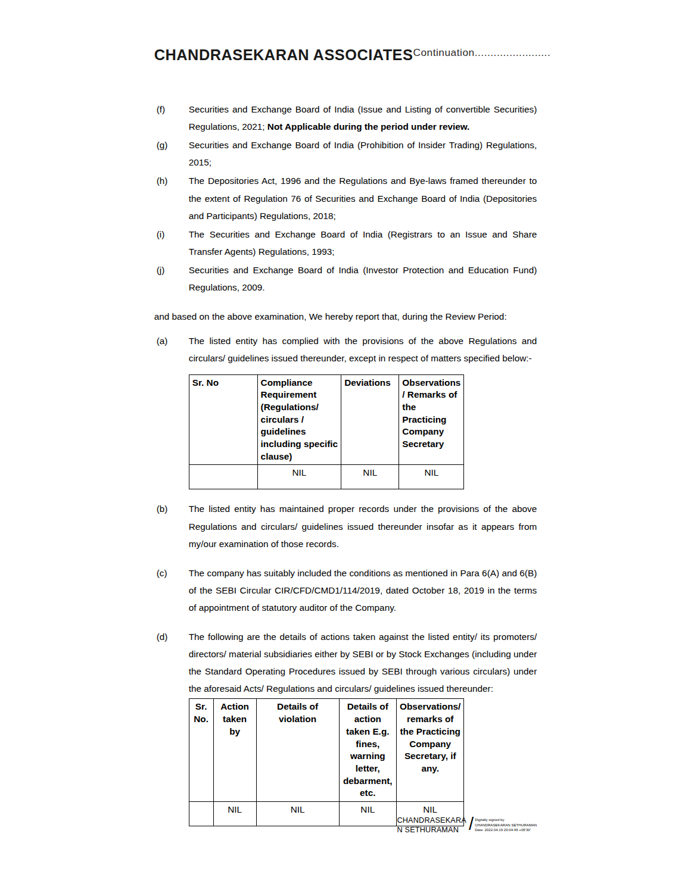CHANDRASEKARAN ASSOCIATES
Continuation........................
(f)
Securities and Exchange Board of India (Issue and Listing of convertible Securities) Regulations, 2021; Not Applicable during the period under review.
(g)
Securities and Exchange Board of India (Prohibition of Insider Trading) Regulations, 2015;
(h)
The Depositories Act, 1996 and the Regulations and Bye-laws framed thereunder to the extent of Regulation 76 of Securities and Exchange Board of India (Depositories and Participants) Regulations, 2018;
(i)
The Securities and Exchange Board of India (Registrars to an Issue and Share Transfer Agents) Regulations, 1993;
(j)
Securities and Exchange Board of India (Investor Protection and Education Fund) Regulations, 2009.
and based on the above examination, We hereby report that, during the Review Period:
(a)
The listed entity has complied with the provisions of the above Regulations and circulars/ guidelines issued thereunder, except in respect of matters specified below:-
| Sr. No | Compliance Requirement (Regulations/ circulars / guidelines including specific clause) | Deviations | Observations / Remarks of the Practicing Company Secretary |
| --- | --- | --- | --- |
| | NIL | NIL | NIL |
(b)
The listed entity has maintained proper records under the provisions of the above Regulations and circulars/ guidelines issued thereunder insofar as it appears from my/our examination of those records.
(c)
The company has suitably included the conditions as mentioned in Para 6(A) and 6(B) of the SEBI Circular CIR/CFD/CMD1/114/2019, dated October 18, 2019 in the terms of appointment of statutory auditor of the Company.
(d)
The following are the details of actions taken against the listed entity/ its promoters/ directors/ material subsidiaries either by SEBI or by Stock Exchanges (including under the Standard Operating Procedures issued by SEBI through various circulars) under the aforesaid Acts/ Regulations and circulars/ guidelines issued thereunder:
| Sr. No. | Action taken by | Details of violation | Details of action taken E.g. fines, warning letter, debarment, etc. | Observations/ remarks of the Practicing Company Secretary, if any. |
| --- | --- | --- | --- | --- |
| | NIL | NIL | NIL | NIL |
CHANDRASEKARA
N SETHURAMAN
/
Digitally signed by
CHANDRASEKARAN SETHURAMAN
Date: 2022.04.19 20:04:45 +05'30'